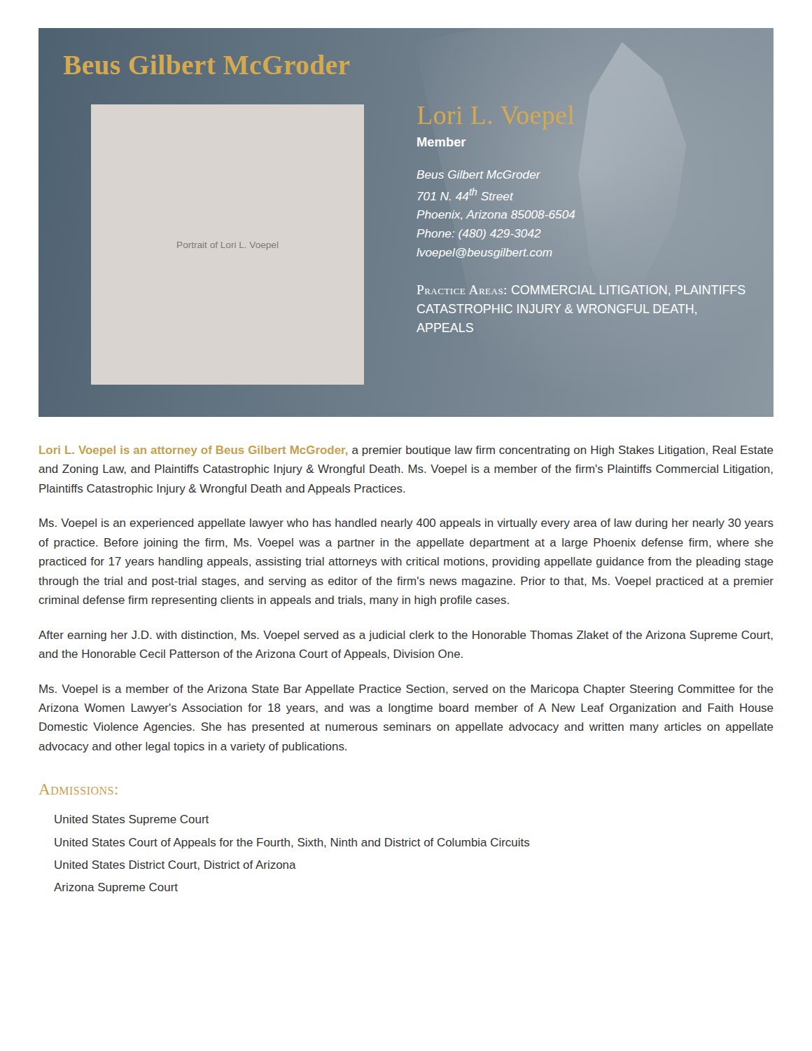Beus Gilbert McGroder
Portrait of Lori L. Voepel
Lori L. Voepel
Member
Beus Gilbert McGroder
701 N. 44th Street
Phoenix, Arizona 85008-6504
Phone: (480) 429-3042
lvoepel@beusgilbert.com
Practice Areas: Commercial Litigation, Plaintiffs Catastrophic Injury & Wrongful Death, Appeals
Lori L. Voepel is an attorney of Beus Gilbert McGroder, a premier boutique law firm concentrating on High Stakes Litigation, Real Estate and Zoning Law, and Plaintiffs Catastrophic Injury & Wrongful Death. Ms. Voepel is a member of the firm's Plaintiffs Commercial Litigation, Plaintiffs Catastrophic Injury & Wrongful Death and Appeals Practices.
Ms. Voepel is an experienced appellate lawyer who has handled nearly 400 appeals in virtually every area of law during her nearly 30 years of practice. Before joining the firm, Ms. Voepel was a partner in the appellate department at a large Phoenix defense firm, where she practiced for 17 years handling appeals, assisting trial attorneys with critical motions, providing appellate guidance from the pleading stage through the trial and post-trial stages, and serving as editor of the firm's news magazine. Prior to that, Ms. Voepel practiced at a premier criminal defense firm representing clients in appeals and trials, many in high profile cases.
After earning her J.D. with distinction, Ms. Voepel served as a judicial clerk to the Honorable Thomas Zlaket of the Arizona Supreme Court, and the Honorable Cecil Patterson of the Arizona Court of Appeals, Division One.
Ms. Voepel is a member of the Arizona State Bar Appellate Practice Section, served on the Maricopa Chapter Steering Committee for the Arizona Women Lawyer's Association for 18 years, and was a longtime board member of A New Leaf Organization and Faith House Domestic Violence Agencies. She has presented at numerous seminars on appellate advocacy and written many articles on appellate advocacy and other legal topics in a variety of publications.
Admissions:
United States Supreme Court
United States Court of Appeals for the Fourth, Sixth, Ninth and District of Columbia Circuits
United States District Court, District of Arizona
Arizona Supreme Court